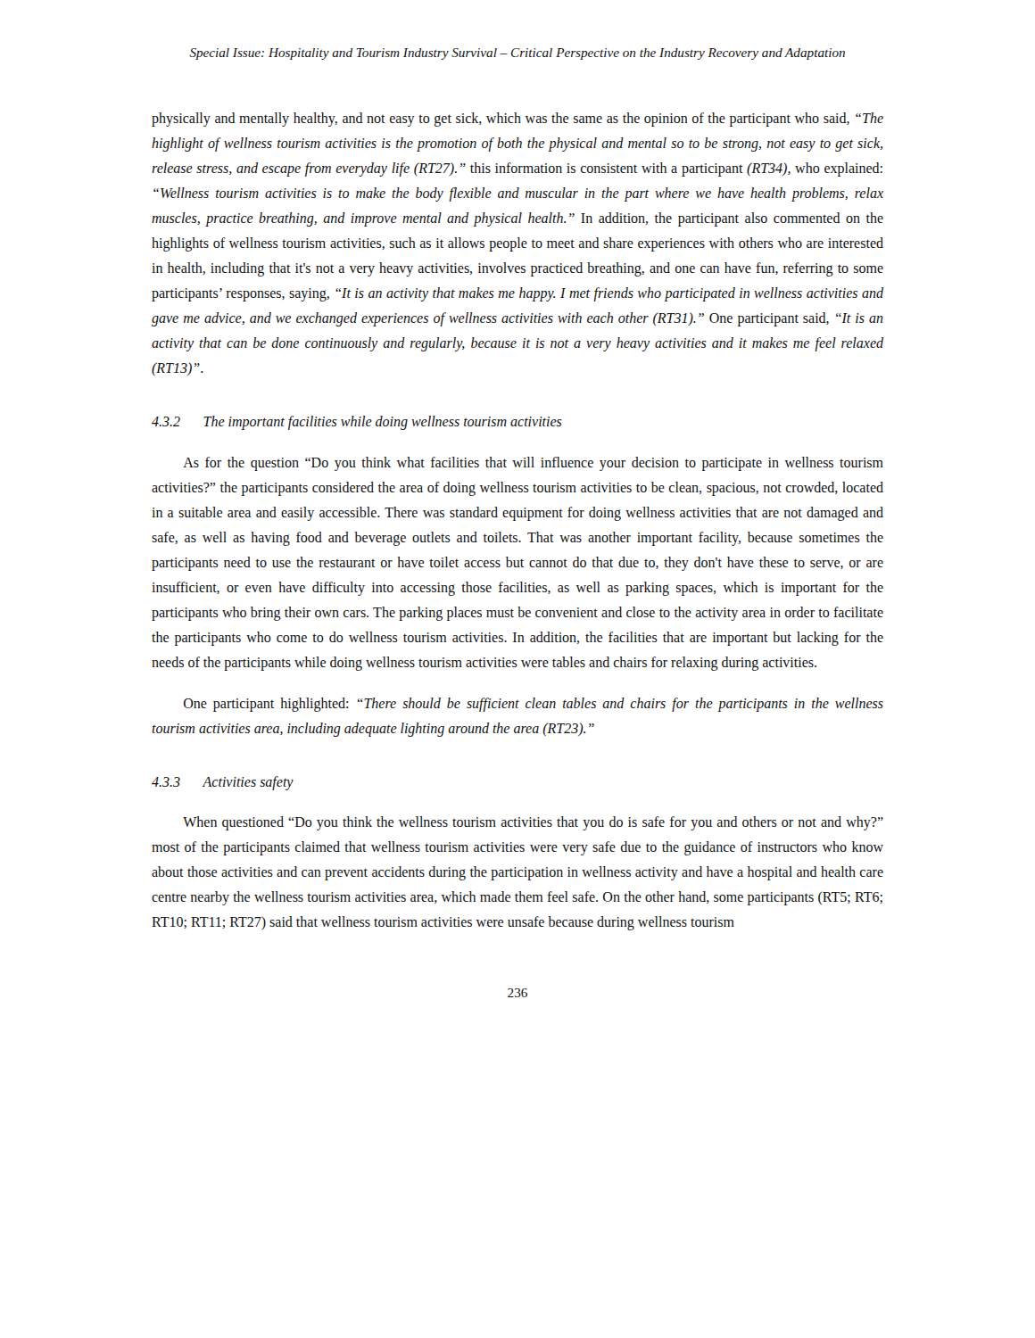Special Issue: Hospitality and Tourism Industry Survival – Critical Perspective on the Industry Recovery and Adaptation
physically and mentally healthy, and not easy to get sick, which was the same as the opinion of the participant who said, “The highlight of wellness tourism activities is the promotion of both the physical and mental so to be strong, not easy to get sick, release stress, and escape from everyday life (RT27).” this information is consistent with a participant (RT34), who explained: “Wellness tourism activities is to make the body flexible and muscular in the part where we have health problems, relax muscles, practice breathing, and improve mental and physical health.” In addition, the participant also commented on the highlights of wellness tourism activities, such as it allows people to meet and share experiences with others who are interested in health, including that it's not a very heavy activities, involves practiced breathing, and one can have fun, referring to some participants’ responses, saying, “It is an activity that makes me happy. I met friends who participated in wellness activities and gave me advice, and we exchanged experiences of wellness activities with each other (RT31).” One participant said, “It is an activity that can be done continuously and regularly, because it is not a very heavy activities and it makes me feel relaxed (RT13)”.
4.3.2 The important facilities while doing wellness tourism activities
As for the question “Do you think what facilities that will influence your decision to participate in wellness tourism activities?” the participants considered the area of doing wellness tourism activities to be clean, spacious, not crowded, located in a suitable area and easily accessible. There was standard equipment for doing wellness activities that are not damaged and safe, as well as having food and beverage outlets and toilets. That was another important facility, because sometimes the participants need to use the restaurant or have toilet access but cannot do that due to, they don't have these to serve, or are insufficient, or even have difficulty into accessing those facilities, as well as parking spaces, which is important for the participants who bring their own cars. The parking places must be convenient and close to the activity area in order to facilitate the participants who come to do wellness tourism activities. In addition, the facilities that are important but lacking for the needs of the participants while doing wellness tourism activities were tables and chairs for relaxing during activities.
One participant highlighted: “There should be sufficient clean tables and chairs for the participants in the wellness tourism activities area, including adequate lighting around the area (RT23).”
4.3.3 Activities safety
When questioned “Do you think the wellness tourism activities that you do is safe for you and others or not and why?” most of the participants claimed that wellness tourism activities were very safe due to the guidance of instructors who know about those activities and can prevent accidents during the participation in wellness activity and have a hospital and health care centre nearby the wellness tourism activities area, which made them feel safe. On the other hand, some participants (RT5; RT6; RT10; RT11; RT27) said that wellness tourism activities were unsafe because during wellness tourism
236